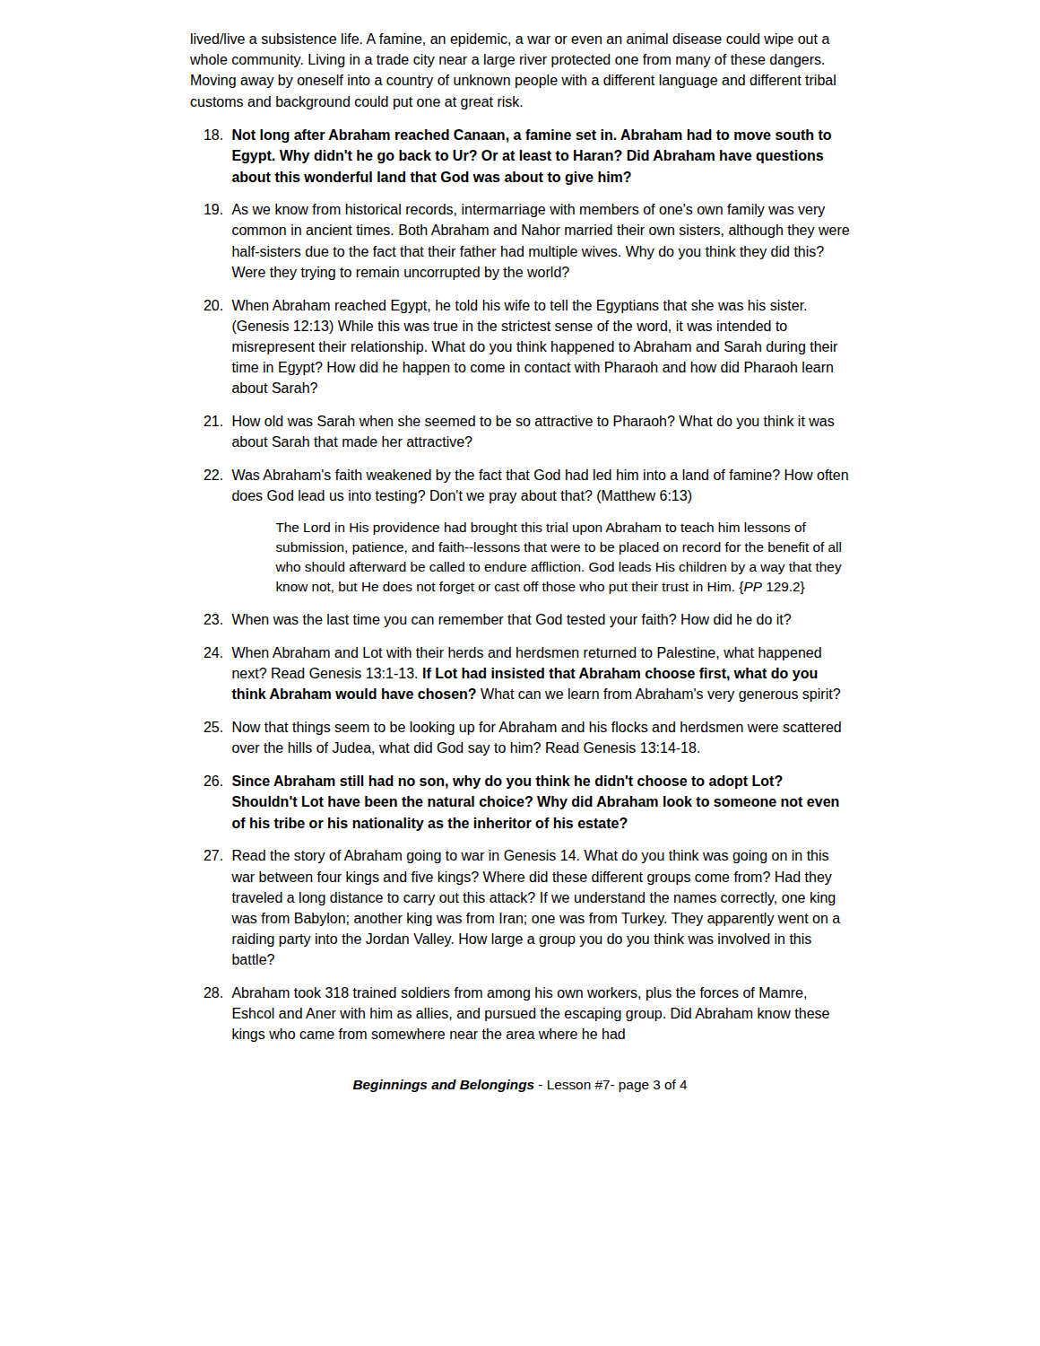lived/live a subsistence life. A famine, an epidemic, a war or even an animal disease could wipe out a whole community. Living in a trade city near a large river protected one from many of these dangers. Moving away by oneself into a country of unknown people with a different language and different tribal customs and background could put one at great risk.
Not long after Abraham reached Canaan, a famine set in. Abraham had to move south to Egypt. Why didn't he go back to Ur? Or at least to Haran? Did Abraham have questions about this wonderful land that God was about to give him?
As we know from historical records, intermarriage with members of one's own family was very common in ancient times. Both Abraham and Nahor married their own sisters, although they were half-sisters due to the fact that their father had multiple wives. Why do you think they did this? Were they trying to remain uncorrupted by the world?
When Abraham reached Egypt, he told his wife to tell the Egyptians that she was his sister. (Genesis 12:13) While this was true in the strictest sense of the word, it was intended to misrepresent their relationship. What do you think happened to Abraham and Sarah during their time in Egypt? How did he happen to come in contact with Pharaoh and how did Pharaoh learn about Sarah?
How old was Sarah when she seemed to be so attractive to Pharaoh? What do you think it was about Sarah that made her attractive?
Was Abraham's faith weakened by the fact that God had led him into a land of famine? How often does God lead us into testing? Don't we pray about that? (Matthew 6:13)
The Lord in His providence had brought this trial upon Abraham to teach him lessons of submission, patience, and faith--lessons that were to be placed on record for the benefit of all who should afterward be called to endure affliction. God leads His children by a way that they know not, but He does not forget or cast off those who put their trust in Him. {PP 129.2}
When was the last time you can remember that God tested your faith? How did he do it?
When Abraham and Lot with their herds and herdsmen returned to Palestine, what happened next? Read Genesis 13:1-13. If Lot had insisted that Abraham choose first, what do you think Abraham would have chosen? What can we learn from Abraham's very generous spirit?
Now that things seem to be looking up for Abraham and his flocks and herdsmen were scattered over the hills of Judea, what did God say to him? Read Genesis 13:14-18.
Since Abraham still had no son, why do you think he didn't choose to adopt Lot? Shouldn't Lot have been the natural choice? Why did Abraham look to someone not even of his tribe or his nationality as the inheritor of his estate?
Read the story of Abraham going to war in Genesis 14. What do you think was going on in this war between four kings and five kings? Where did these different groups come from? Had they traveled a long distance to carry out this attack? If we understand the names correctly, one king was from Babylon; another king was from Iran; one was from Turkey. They apparently went on a raiding party into the Jordan Valley. How large a group you do you think was involved in this battle?
Abraham took 318 trained soldiers from among his own workers, plus the forces of Mamre, Eshcol and Aner with him as allies, and pursued the escaping group. Did Abraham know these kings who came from somewhere near the area where he had
Beginnings and Belongings - Lesson #7- page 3 of 4